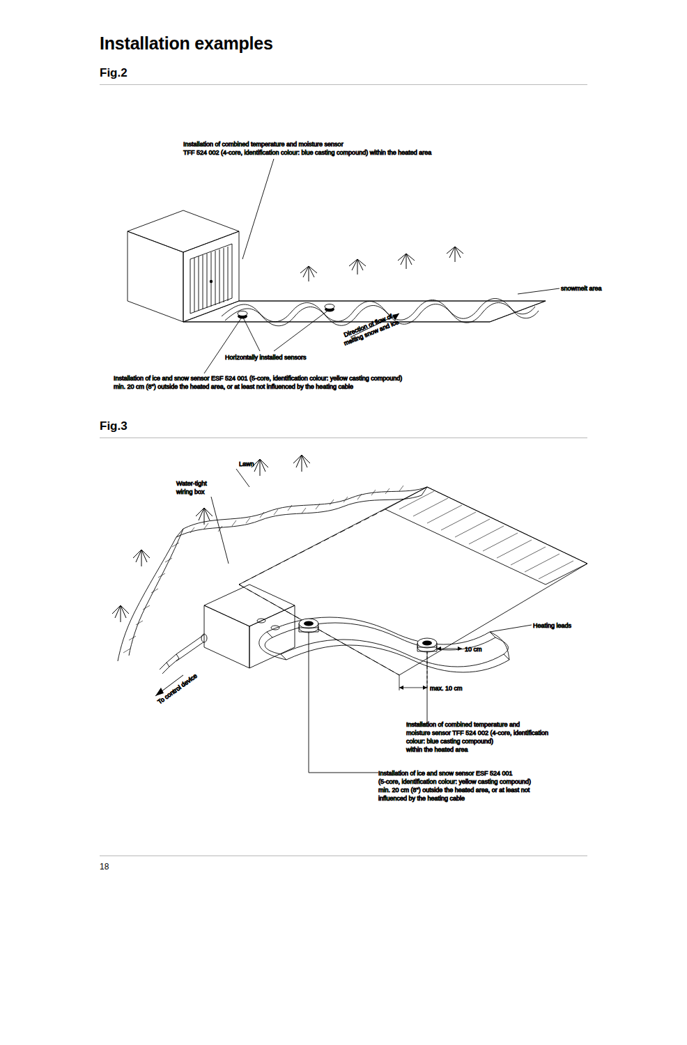Installation examples
Fig.2
Installation of combined temperature and moisture sensor TFF 524 002 (4-core, identification colour: blue casting compound) within the heated area snowmelt area Direction of flow of melting snow and ice Horizontally installed sensors Installation of ice and snow sensor ESF 524 001 (5-core, identification colour: yellow casting compound) min. 20 cm (8") outside the heated area, or at least not influenced by the heating cable
Fig.3
Lawn Water-tight wiring box To control device Heating leads 10 cm max. 10 cm Installation of combined temperature and moisture sensor TFF 524 002 (4-core, identification colour: blue casting compound) within the heated area Installation of ice and snow sensor ESF 524 001 (5-core, identification colour: yellow casting compound) min. 20 cm (8") outside the heated area, or at least not influenced by the heating cable
18